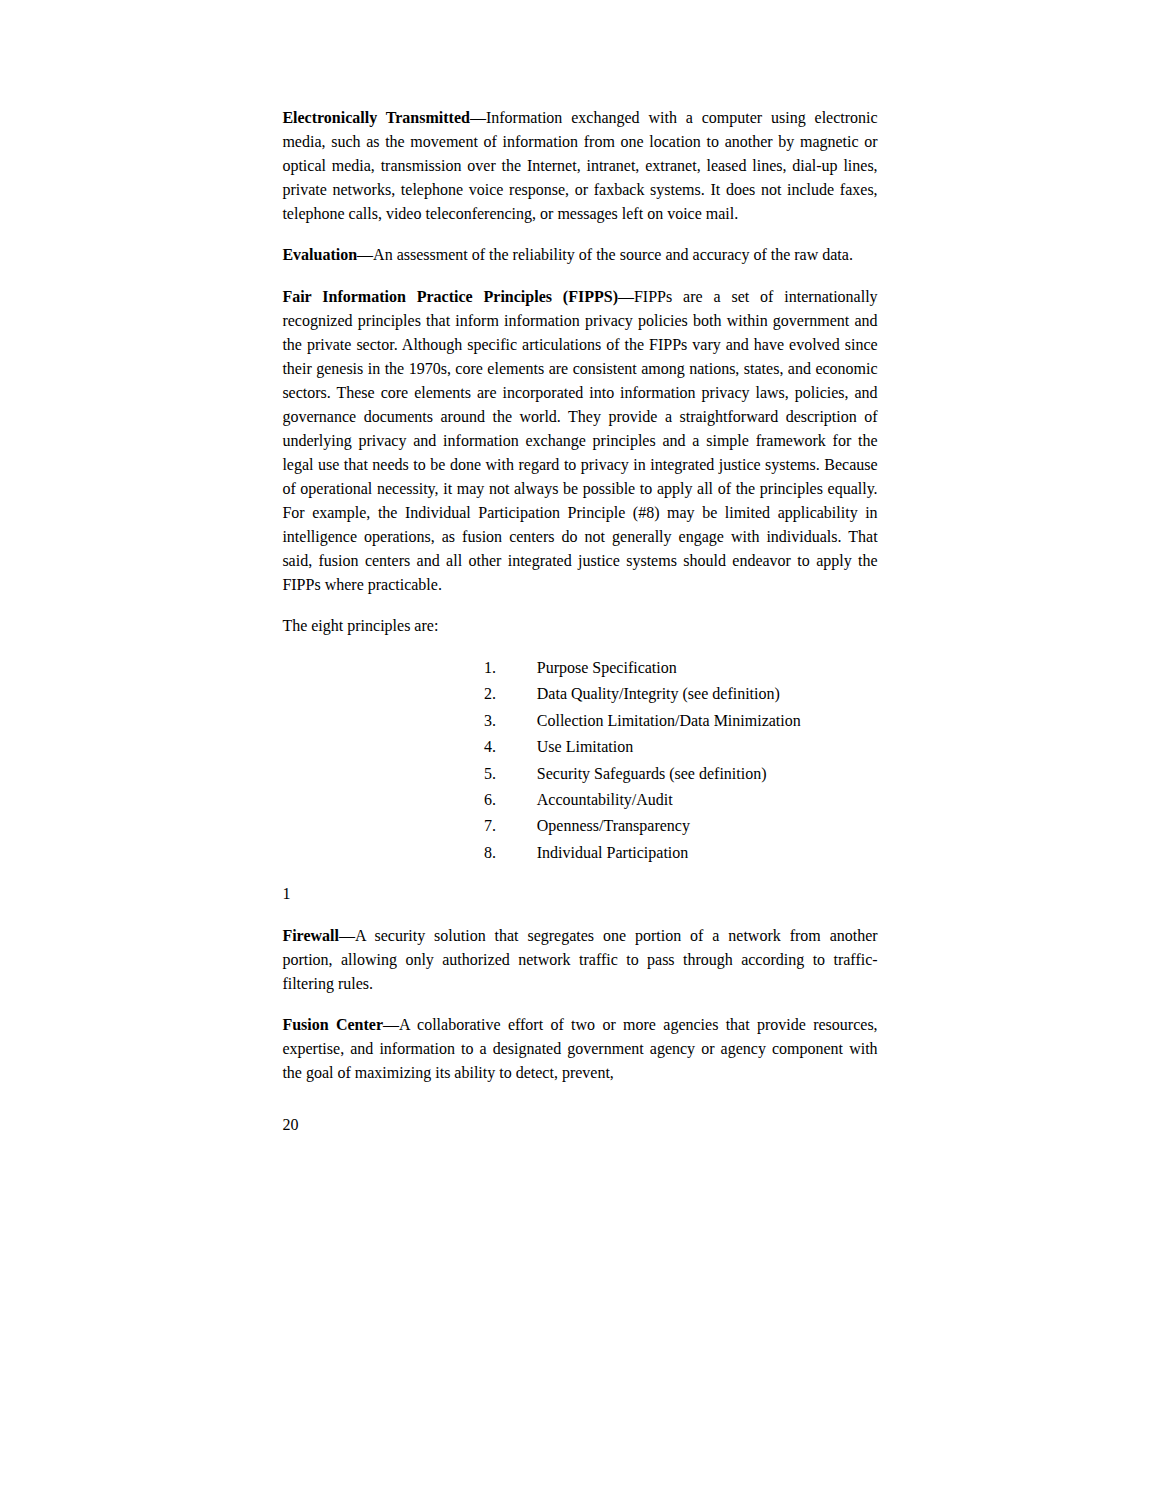Electronically Transmitted—Information exchanged with a computer using electronic media, such as the movement of information from one location to another by magnetic or optical media, transmission over the Internet, intranet, extranet, leased lines, dial-up lines, private networks, telephone voice response, or faxback systems. It does not include faxes, telephone calls, video teleconferencing, or messages left on voice mail.
Evaluation—An assessment of the reliability of the source and accuracy of the raw data.
Fair Information Practice Principles (FIPPS)—FIPPs are a set of internationally recognized principles that inform information privacy policies both within government and the private sector. Although specific articulations of the FIPPs vary and have evolved since their genesis in the 1970s, core elements are consistent among nations, states, and economic sectors. These core elements are incorporated into information privacy laws, policies, and governance documents around the world. They provide a straightforward description of underlying privacy and information exchange principles and a simple framework for the legal use that needs to be done with regard to privacy in integrated justice systems. Because of operational necessity, it may not always be possible to apply all of the principles equally. For example, the Individual Participation Principle (#8) may be limited applicability in intelligence operations, as fusion centers do not generally engage with individuals. That said, fusion centers and all other integrated justice systems should endeavor to apply the FIPPs where practicable.
The eight principles are:
1. Purpose Specification
2. Data Quality/Integrity (see definition)
3. Collection Limitation/Data Minimization
4. Use Limitation
5. Security Safeguards (see definition)
6. Accountability/Audit
7. Openness/Transparency
8. Individual Participation
1
Firewall—A security solution that segregates one portion of a network from another portion, allowing only authorized network traffic to pass through according to traffic-filtering rules.
Fusion Center—A collaborative effort of two or more agencies that provide resources, expertise, and information to a designated government agency or agency component with the goal of maximizing its ability to detect, prevent,
20